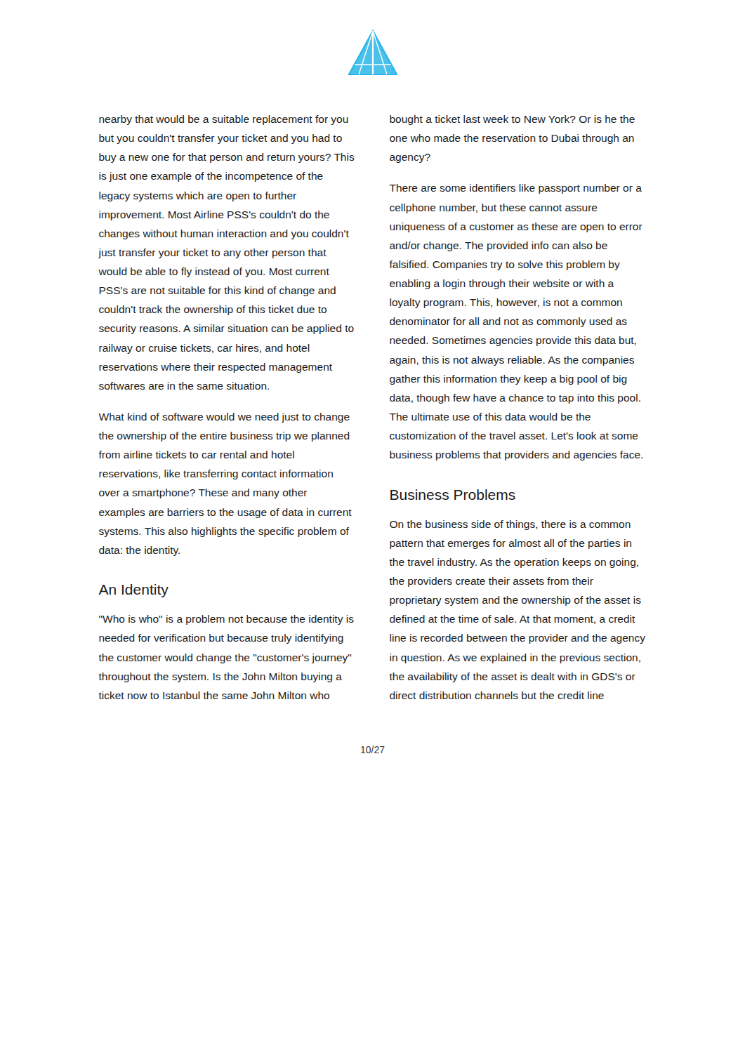nearby that would be a suitable replacement for you but you couldn't transfer your ticket and you had to buy a new one for that person and return yours? This is just one example of the incompetence of the legacy systems which are open to further improvement. Most Airline PSS's couldn't do the changes without human interaction and you couldn't just transfer your ticket to any other person that would be able to fly instead of you. Most current PSS's are not suitable for this kind of change and couldn't track the ownership of this ticket due to security reasons. A similar situation can be applied to railway or cruise tickets, car hires, and hotel reservations where their respected management softwares are in the same situation.
What kind of software would we need just to change the ownership of the entire business trip we planned from airline tickets to car rental and hotel reservations, like transferring contact information over a smartphone? These and many other examples are barriers to the usage of data in current systems. This also highlights the specific problem of data: the identity.
An Identity
"Who is who" is a problem not because the identity is needed for verification but because truly identifying the customer would change the "customer's journey" throughout the system. Is the John Milton buying a ticket now to Istanbul the same John Milton who bought a ticket last week to New York? Or is he the one who made the reservation to Dubai through an agency?
There are some identifiers like passport number or a cellphone number, but these cannot assure uniqueness of a customer as these are open to error and/or change. The provided info can also be falsified. Companies try to solve this problem by enabling a login through their website or with a loyalty program. This, however, is not a common denominator for all and not as commonly used as needed. Sometimes agencies provide this data but, again, this is not always reliable. As the companies gather this information they keep a big pool of big data, though few have a chance to tap into this pool. The ultimate use of this data would be the customization of the travel asset. Let's look at some business problems that providers and agencies face.
Business Problems
On the business side of things, there is a common pattern that emerges for almost all of the parties in the travel industry. As the operation keeps on going, the providers create their assets from their proprietary system and the ownership of the asset is defined at the time of sale. At that moment, a credit line is recorded between the provider and the agency in question. As we explained in the previous section, the availability of the asset is dealt with in GDS's or direct distribution channels but the credit line
10/27